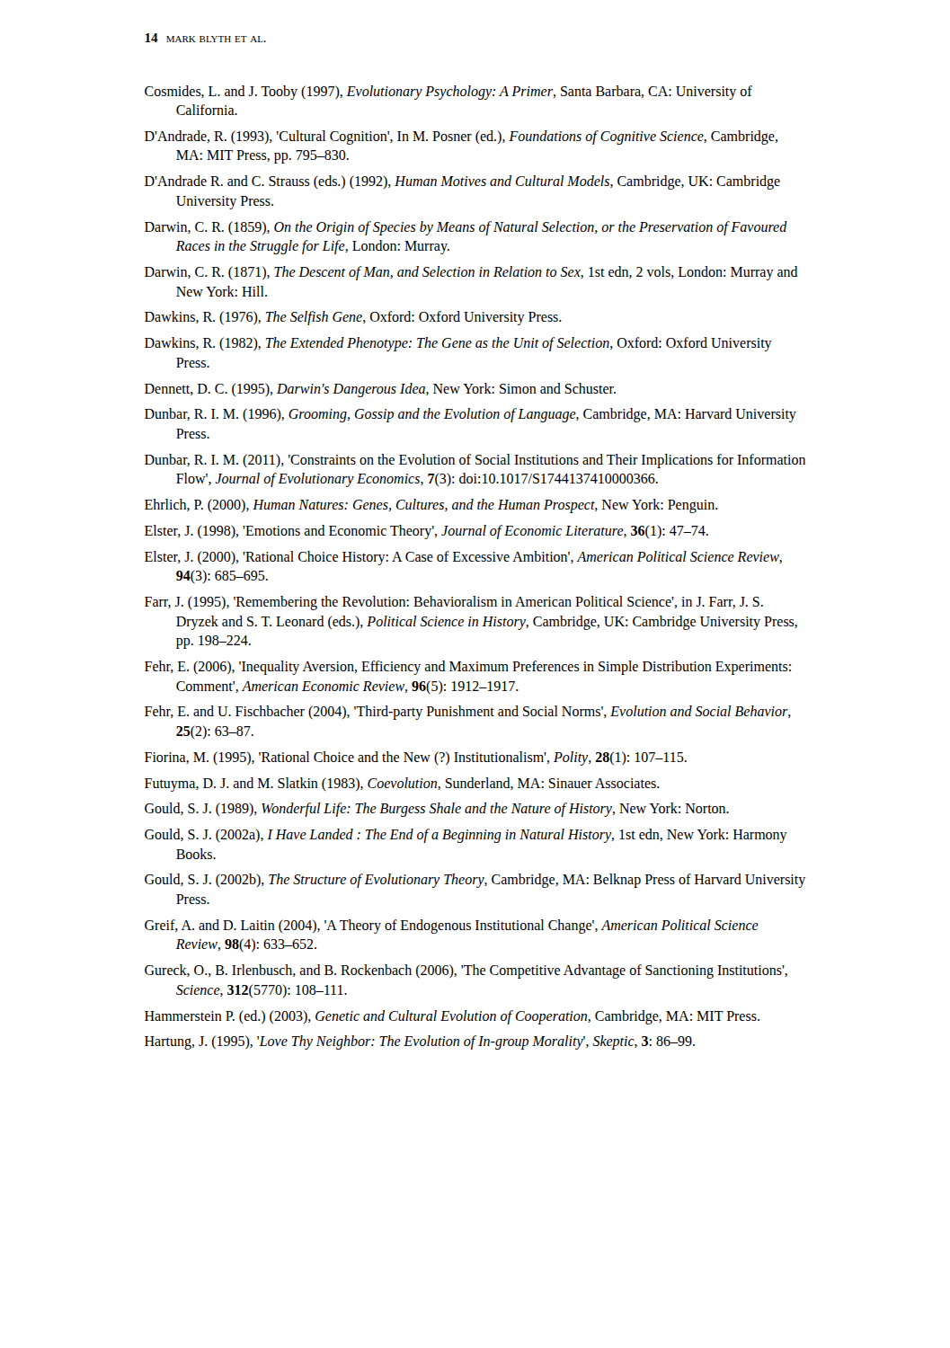14 mark blyth et al.
Cosmides, L. and J. Tooby (1997), Evolutionary Psychology: A Primer, Santa Barbara, CA: University of California.
D'Andrade, R. (1993), 'Cultural Cognition', In M. Posner (ed.), Foundations of Cognitive Science, Cambridge, MA: MIT Press, pp. 795–830.
D'Andrade R. and C. Strauss (eds.) (1992), Human Motives and Cultural Models, Cambridge, UK: Cambridge University Press.
Darwin, C. R. (1859), On the Origin of Species by Means of Natural Selection, or the Preservation of Favoured Races in the Struggle for Life, London: Murray.
Darwin, C. R. (1871), The Descent of Man, and Selection in Relation to Sex, 1st edn, 2 vols, London: Murray and New York: Hill.
Dawkins, R. (1976), The Selfish Gene, Oxford: Oxford University Press.
Dawkins, R. (1982), The Extended Phenotype: The Gene as the Unit of Selection, Oxford: Oxford University Press.
Dennett, D. C. (1995), Darwin's Dangerous Idea, New York: Simon and Schuster.
Dunbar, R. I. M. (1996), Grooming, Gossip and the Evolution of Language, Cambridge, MA: Harvard University Press.
Dunbar, R. I. M. (2011), 'Constraints on the Evolution of Social Institutions and Their Implications for Information Flow', Journal of Evolutionary Economics, 7(3): doi:10.1017/S1744137410000366.
Ehrlich, P. (2000), Human Natures: Genes, Cultures, and the Human Prospect, New York: Penguin.
Elster, J. (1998), 'Emotions and Economic Theory', Journal of Economic Literature, 36(1): 47–74.
Elster, J. (2000), 'Rational Choice History: A Case of Excessive Ambition', American Political Science Review, 94(3): 685–695.
Farr, J. (1995), 'Remembering the Revolution: Behavioralism in American Political Science', in J. Farr, J. S. Dryzek and S. T. Leonard (eds.), Political Science in History, Cambridge, UK: Cambridge University Press, pp. 198–224.
Fehr, E. (2006), 'Inequality Aversion, Efficiency and Maximum Preferences in Simple Distribution Experiments: Comment', American Economic Review, 96(5): 1912–1917.
Fehr, E. and U. Fischbacher (2004), 'Third-party Punishment and Social Norms', Evolution and Social Behavior, 25(2): 63–87.
Fiorina, M. (1995), 'Rational Choice and the New (?) Institutionalism', Polity, 28(1): 107–115.
Futuyma, D. J. and M. Slatkin (1983), Coevolution, Sunderland, MA: Sinauer Associates.
Gould, S. J. (1989), Wonderful Life: The Burgess Shale and the Nature of History, New York: Norton.
Gould, S. J. (2002a), I Have Landed : The End of a Beginning in Natural History, 1st edn, New York: Harmony Books.
Gould, S. J. (2002b), The Structure of Evolutionary Theory, Cambridge, MA: Belknap Press of Harvard University Press.
Greif, A. and D. Laitin (2004), 'A Theory of Endogenous Institutional Change', American Political Science Review, 98(4): 633–652.
Gureck, O., B. Irlenbusch, and B. Rockenbach (2006), 'The Competitive Advantage of Sanctioning Institutions', Science, 312(5770): 108–111.
Hammerstein P. (ed.) (2003), Genetic and Cultural Evolution of Cooperation, Cambridge, MA: MIT Press.
Hartung, J. (1995), 'Love Thy Neighbor: The Evolution of In-group Morality', Skeptic, 3: 86–99.